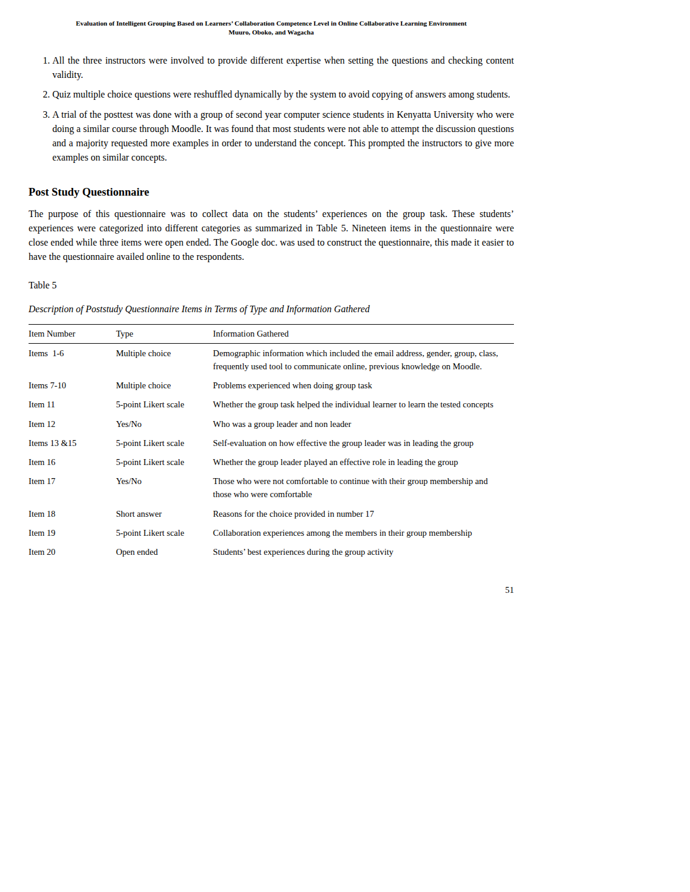Evaluation of Intelligent Grouping Based on Learners’ Collaboration Competence Level in Online Collaborative Learning Environment
Muuro, Oboko, and Wagacha
All the three instructors were involved to provide different expertise when setting the questions and checking content validity.
Quiz multiple choice questions were reshuffled dynamically by the system to avoid copying of answers among students.
A trial of the posttest was done with a group of second year computer science students in Kenyatta University who were doing a similar course through Moodle. It was found that most students were not able to attempt the discussion questions and a majority requested more examples in order to understand the concept. This prompted the instructors to give more examples on similar concepts.
Post Study Questionnaire
The purpose of this questionnaire was to collect data on the students’ experiences on the group task. These students’ experiences were categorized into different categories as summarized in Table 5. Nineteen items in the questionnaire were close ended while three items were open ended. The Google doc. was used to construct the questionnaire, this made it easier to have the questionnaire availed online to the respondents.
Table 5
Description of Poststudy Questionnaire Items in Terms of Type and Information Gathered
| Item Number | Type | Information Gathered |
| --- | --- | --- |
| Items 1-6 | Multiple choice | Demographic information which included the email address, gender, group, class, frequently used tool to communicate online, previous knowledge on Moodle. |
| Items 7-10 | Multiple choice | Problems experienced when doing group task |
| Item 11 | 5-point Likert scale | Whether the group task helped the individual learner to learn the tested concepts |
| Item 12 | Yes/No | Who was a group leader and non leader |
| Items 13 &15 | 5-point Likert scale | Self-evaluation on how effective the group leader was in leading the group |
| Item 16 | 5-point Likert scale | Whether the group leader played an effective role in leading the group |
| Item 17 | Yes/No | Those who were not comfortable to continue with their group membership and those who were comfortable |
| Item 18 | Short answer | Reasons for the choice provided in number 17 |
| Item 19 | 5-point Likert scale | Collaboration experiences among the members in their group membership |
| Item 20 | Open ended | Students’ best experiences during the group activity |
51